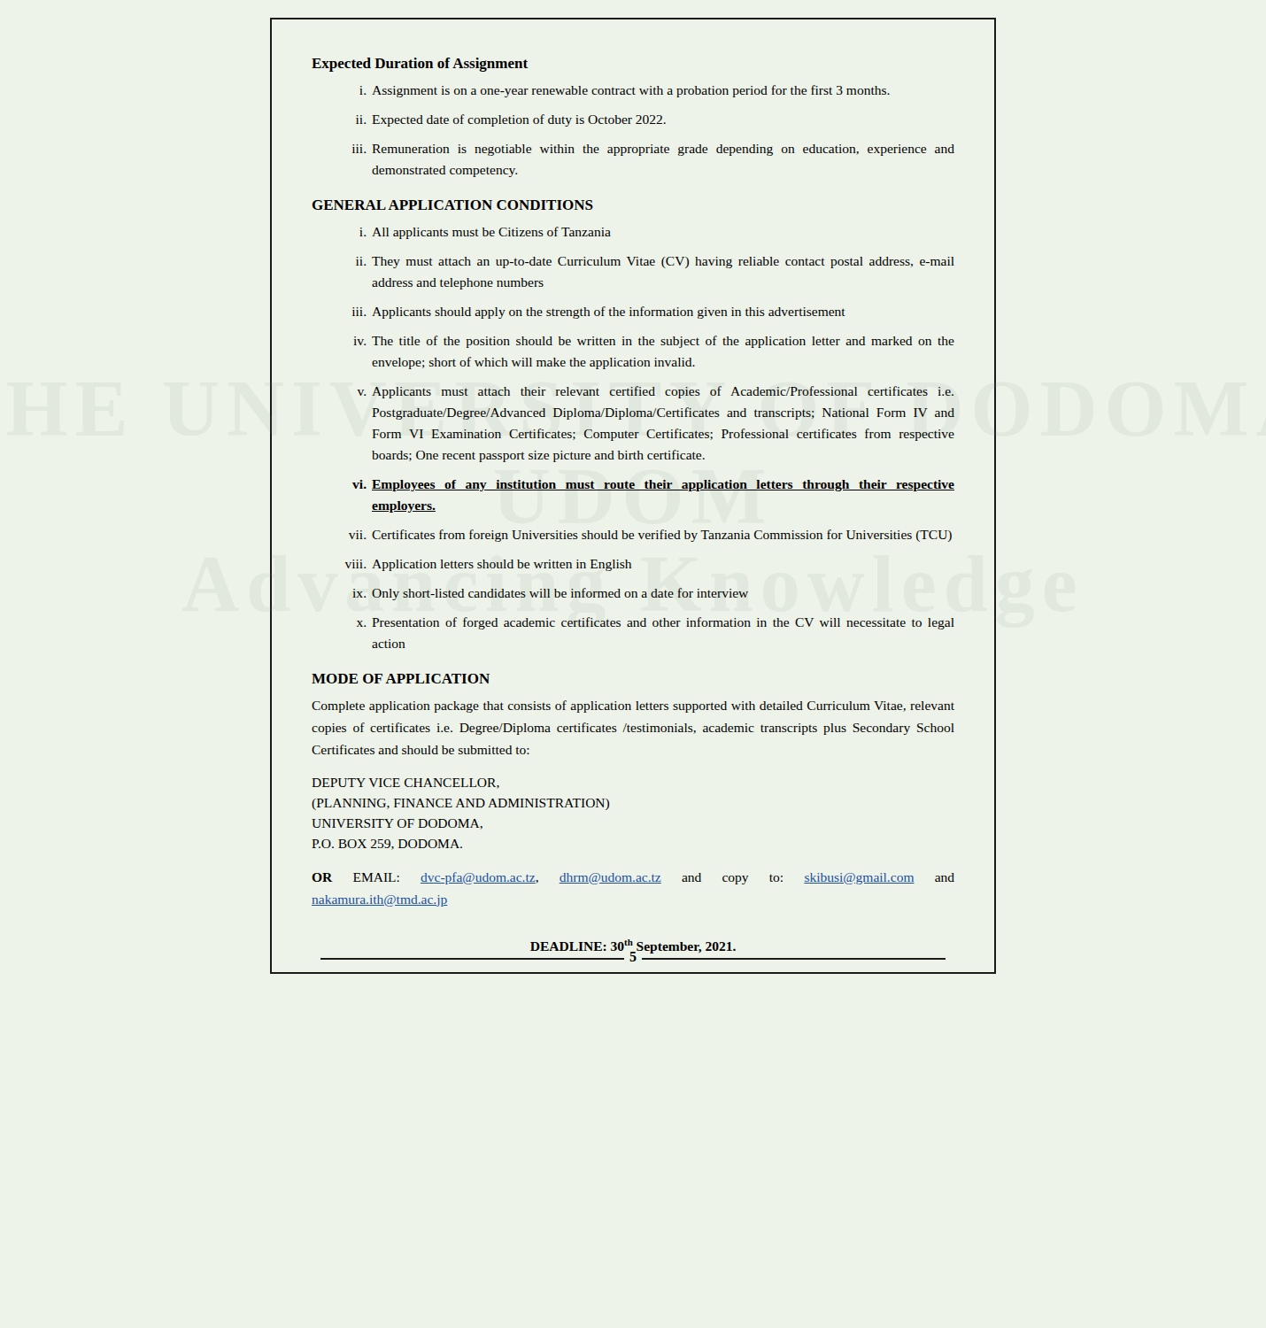THE UNIVERSITY OF DODOMA
UDOM
Advancing Knowledge
Expected Duration of Assignment
Assignment is on a one-year renewable contract with a probation period for the first 3 months.
Expected date of completion of duty is October 2022.
Remuneration is negotiable within the appropriate grade depending on education, experience and demonstrated competency.
GENERAL APPLICATION CONDITIONS
All applicants must be Citizens of Tanzania
They must attach an up-to-date Curriculum Vitae (CV) having reliable contact postal address, e-mail address and telephone numbers
Applicants should apply on the strength of the information given in this advertisement
The title of the position should be written in the subject of the application letter and marked on the envelope; short of which will make the application invalid.
Applicants must attach their relevant certified copies of Academic/Professional certificates i.e. Postgraduate/Degree/Advanced Diploma/Diploma/Certificates and transcripts; National Form IV and Form VI Examination Certificates; Computer Certificates; Professional certificates from respective boards; One recent passport size picture and birth certificate.
Employees of any institution must route their application letters through their respective employers.
Certificates from foreign Universities should be verified by Tanzania Commission for Universities (TCU)
Application letters should be written in English
Only short-listed candidates will be informed on a date for interview
Presentation of forged academic certificates and other information in the CV will necessitate to legal action
MODE OF APPLICATION
Complete application package that consists of application letters supported with detailed Curriculum Vitae, relevant copies of certificates i.e. Degree/Diploma certificates /testimonials, academic transcripts plus Secondary School Certificates and should be submitted to:
DEPUTY VICE CHANCELLOR,
(PLANNING, FINANCE AND ADMINISTRATION)
UNIVERSITY OF DODOMA,
P.O. BOX 259, DODOMA.
OR EMAIL: dvc-pfa@udom.ac.tz, dhrm@udom.ac.tz and copy to: skibusi@gmail.com and nakamura.ith@tmd.ac.jp
DEADLINE: 30th September, 2021.
5